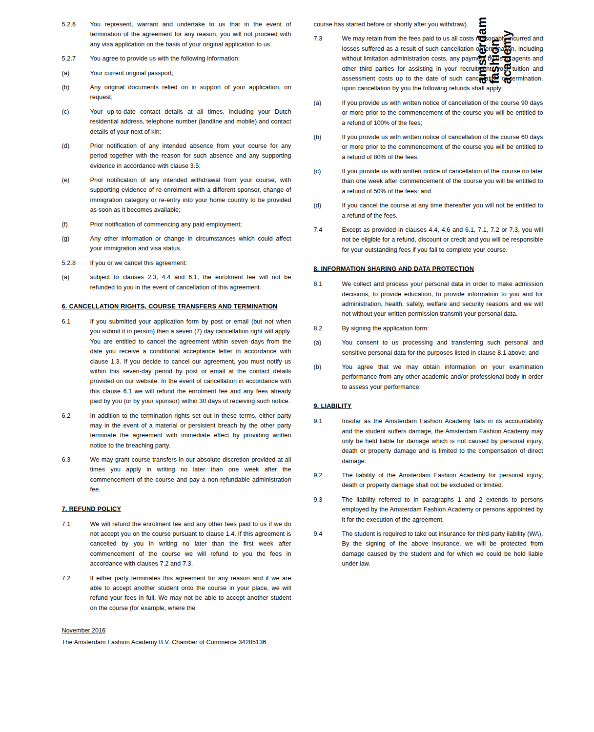amsterdam
fashion
academy
5.2.6
You represent, warrant and undertake to us that in the event of termination of the agreement for any reason, you will not proceed with any visa application on the basis of your original application to us.
5.2.7
You agree to provide us with the following information:
(a)
Your current original passport;
(b)
Any original documents relied on in support of your application, on request;
(c)
Your up-to-date contact details at all times, including your Dutch residential address, telephone number (landline and mobile) and contact details of your next of kin;
(d)
Prior notification of any intended absence from your course for any period together with the reason for such absence and any supporting evidence in accordance with clause 3.5;
(e)
Prior notification of any intended withdrawal from your course, with supporting evidence of re-enrolment with a different sponsor, change of immigration category or re-entry into your home country to be provided as soon as it becomes available;
(f)
Prior notification of commencing any paid employment;
(g)
Any other information or change in circumstances which could affect your immigration and visa status.
5.2.8
If you or we cancel this agreement:
(a)
subject to clauses 2.3, 4.4 and 6.1, the enrolment fee will not be refunded to you in the event of cancellation of this agreement.
6. Cancellation rights, course transfers and termination
6.1
If you submitted your application form by post or email (but not when you submit it in person) then a seven (7) day cancellation right will apply. You are entitled to cancel the agreement within seven days from the date you receive a conditional acceptance letter in accordance with clause 1.3. If you decide to cancel our agreement, you must notify us within this seven-day period by post or email at the contact details provided on our website. In the event of cancellation in accordance with this clause 6.1 we will refund the enrolment fee and any fees already paid by you (or by your sponsor) within 30 days of receiving such notice.
6.2
In addition to the termination rights set out in these terms, either party may in the event of a material or persistent breach by the other party terminate the agreement with immediate effect by providing written notice to the breaching party.
6.3
We may grant course transfers in our absolute discretion provided at all times you apply in writing no later than one week after the commencement of the course and pay a non-refundable administration fee.
7. Refund policy
7.1
We will refund the enrolment fee and any other fees paid to us if we do not accept you on the course pursuant to clause 1.4. If this agreement is cancelled by you in writing no later than the first week after commencement of the course we will refund to you the fees in accordance with clauses 7.2 and 7.3.
7.2
If either party terminates this agreement for any reason and if we are able to accept another student onto the course in your place, we will refund your fees in full. We may not be able to accept another student on the course (for example, where the
November 2016
The Amsterdam Fashion Academy B.V. Chamber of Commerce 34285136
course has started before or shortly after you withdraw).
7.3
We may retain from the fees paid to us all costs reasonably incurred and losses suffered as a result of such cancellation or termination, including without limitation administration costs, any payment by us to agents and other third parties for assisting in your recruitment, your tuition and assessment costs up to the date of such cancellation or termination. upon cancellation by you the following refunds shall apply:
(a)
If you provide us with written notice of cancellation of the course 90 days or more prior to the commencement of the course you will be entitled to a refund of 100% of the fees;
(b)
If you provide us with written notice of cancellation of the course 60 days or more prior to the commencement of the course you will be entitled to a refund of 80% of the fees;
(c)
If you provide us with written notice of cancellation of the course no later than one week after commencement of the course you will be entitled to a refund of 50% of the fees; and
(d)
If you cancel the course at any time thereafter you will not be entitled to a refund of the fees.
7.4
Except as provided in clauses 4.4, 4.6 and 6.1, 7.1, 7.2 or 7.3, you will not be eligible for a refund, discount or credit and you will be responsible for your outstanding fees if you fail to complete your course.
8. Information sharing and data protection
8.1
We collect and process your personal data in order to make admission decisions, to provide education, to provide information to you and for administration, health, safety, welfare and security reasons and we will not without your written permission transmit your personal data.
8.2
By signing the application form:
(a)
You consent to us processing and transferring such personal and sensitive personal data for the purposes listed in clause 8.1 above; and
(b)
You agree that we may obtain information on your examination performance from any other academic and/or professional body in order to assess your performance.
9. Liability
9.1
Insofar as the Amsterdam Fashion Academy fails in its accountability and the student suffers damage, the Amsterdam Fashion Academy may only be held liable for damage which is not caused by personal injury, death or property damage and is limited to the compensation of direct damage.
9.2
The liability of the Amsterdam Fashion Academy for personal injury, death or property damage shall not be excluded or limited.
9.3
The liability referred to in paragraphs 1 and 2 extends to persons employed by the Amsterdam Fashion Academy or persons appointed by it for the execution of the agreement.
9.4
The student is required to take out insurance for third-party liability (WA). By the signing of the above insurance, we will be protected from damage caused by the student and for which we could be held liable under law.